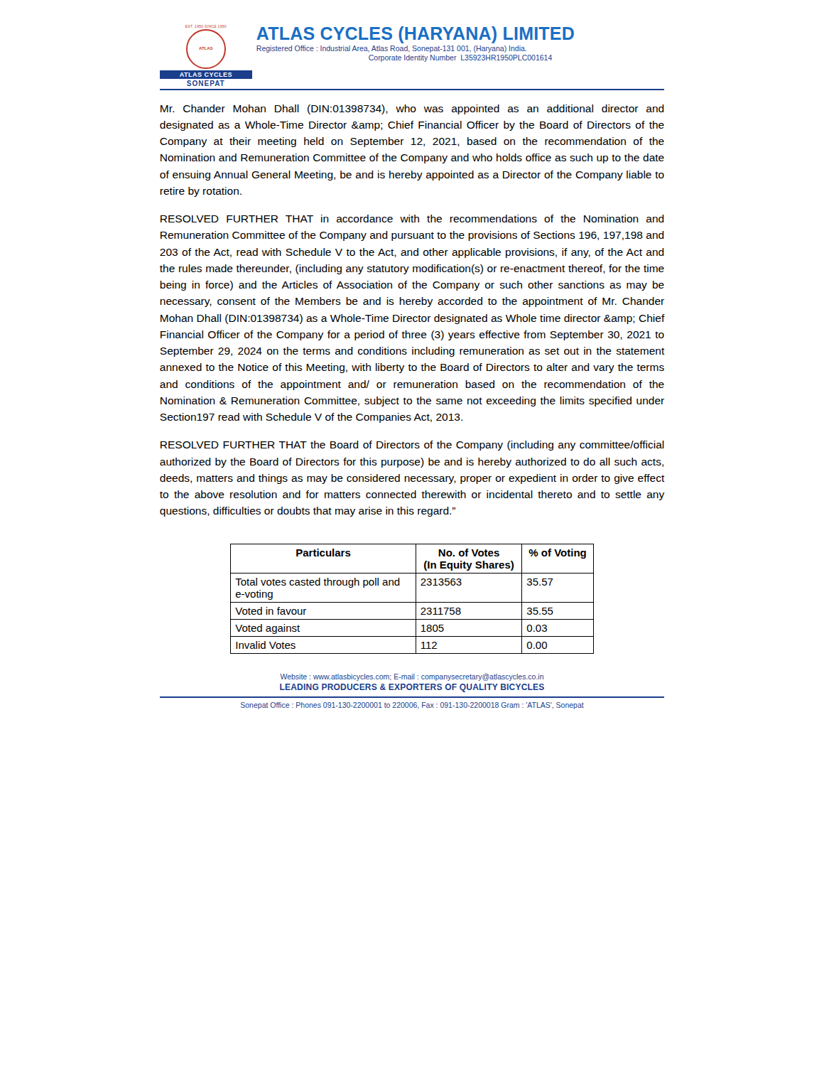EST. 1950 SINCE 1950
ATLAS
ATLAS CYCLES
SONEPAT
ATLAS CYCLES (HARYANA) LIMITED
Registered Office : Industrial Area, Atlas Road, Sonepat-131 001, (Haryana) India.
Corporate Identity Number L35923HR1950PLC001614
Mr. Chander Mohan Dhall (DIN:01398734), who was appointed as an additional director and designated as a Whole-Time Director &amp; Chief Financial Officer by the Board of Directors of the Company at their meeting held on September 12, 2021, based on the recommendation of the Nomination and Remuneration Committee of the Company and who holds office as such up to the date of ensuing Annual General Meeting, be and is hereby appointed as a Director of the Company liable to retire by rotation.
RESOLVED FURTHER THAT in accordance with the recommendations of the Nomination and Remuneration Committee of the Company and pursuant to the provisions of Sections 196, 197,198 and 203 of the Act, read with Schedule V to the Act, and other applicable provisions, if any, of the Act and the rules made thereunder, (including any statutory modification(s) or re-enactment thereof, for the time being in force) and the Articles of Association of the Company or such other sanctions as may be necessary, consent of the Members be and is hereby accorded to the appointment of Mr. Chander Mohan Dhall (DIN:01398734) as a Whole-Time Director designated as Whole time director &amp; Chief Financial Officer of the Company for a period of three (3) years effective from September 30, 2021 to September 29, 2024 on the terms and conditions including remuneration as set out in the statement annexed to the Notice of this Meeting, with liberty to the Board of Directors to alter and vary the terms and conditions of the appointment and/ or remuneration based on the recommendation of the Nomination & Remuneration Committee, subject to the same not exceeding the limits specified under Section197 read with Schedule V of the Companies Act, 2013.
RESOLVED FURTHER THAT the Board of Directors of the Company (including any committee/official authorized by the Board of Directors for this purpose) be and is hereby authorized to do all such acts, deeds, matters and things as may be considered necessary, proper or expedient in order to give effect to the above resolution and for matters connected therewith or incidental thereto and to settle any questions, difficulties or doubts that may arise in this regard.”
| Particulars | No. of Votes (In Equity Shares) | % of Voting |
| --- | --- | --- |
| Total votes casted through poll and e-voting | 2313563 | 35.57 |
| Voted in favour | 2311758 | 35.55 |
| Voted against | 1805 | 0.03 |
| Invalid Votes | 112 | 0.00 |
Website : www.atlasbicycles.com; E-mail : companysecretary@atlascycles.co.in
LEADING PRODUCERS & EXPORTERS OF QUALITY BICYCLES
Sonepat Office : Phones 091-130-2200001 to 220006, Fax : 091-130-2200018 Gram : 'ATLAS', Sonepat